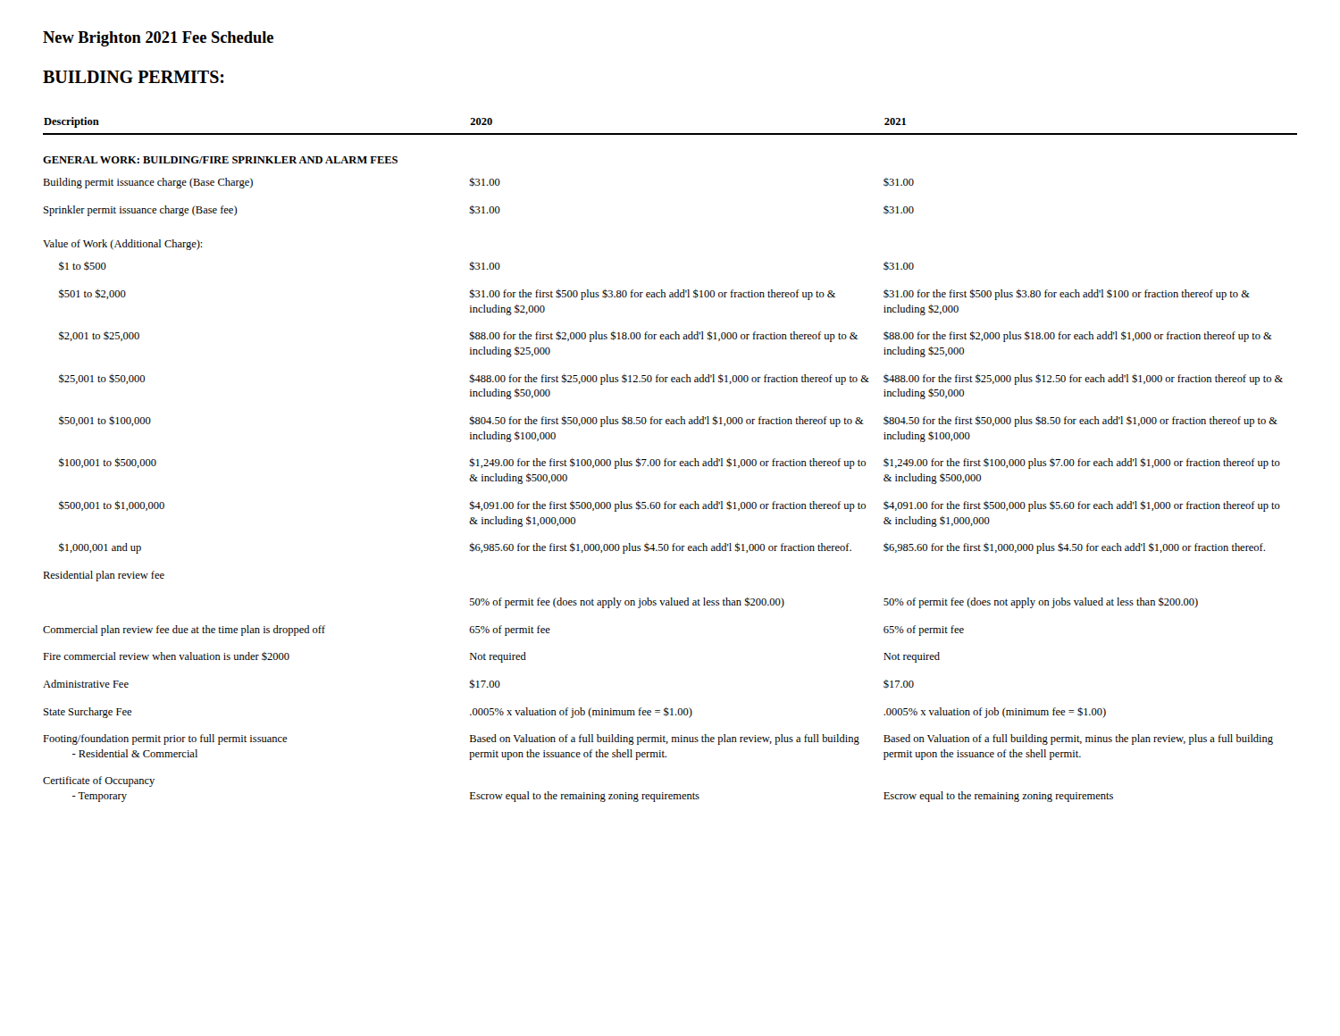New Brighton 2021 Fee Schedule
BUILDING PERMITS:
| Description | 2020 | 2021 |
| --- | --- | --- |
| GENERAL WORK: BUILDING/FIRE SPRINKLER AND ALARM FEES |
| Building permit issuance charge (Base Charge) | $31.00 | $31.00 |
| Sprinkler permit issuance charge (Base fee) | $31.00 | $31.00 |
| Value of Work (Additional Charge): | | |
| $1 to $500 | $31.00 | $31.00 |
| $501 to $2,000 | $31.00 for the first $500 plus $3.80 for each add'l $100 or fraction thereof up to & including $2,000 | $31.00 for the first $500 plus $3.80 for each add'l $100 or fraction thereof up to & including $2,000 |
| $2,001 to $25,000 | $88.00 for the first $2,000 plus $18.00 for each add'l $1,000 or fraction thereof up to & including $25,000 | $88.00 for the first $2,000 plus $18.00 for each add'l $1,000 or fraction thereof up to & including $25,000 |
| $25,001 to $50,000 | $488.00 for the first $25,000 plus $12.50 for each add'l $1,000 or fraction thereof up to & including $50,000 | $488.00 for the first $25,000 plus $12.50 for each add'l $1,000 or fraction thereof up to & including $50,000 |
| $50,001 to $100,000 | $804.50 for the first $50,000 plus $8.50 for each add'l $1,000 or fraction thereof up to & including $100,000 | $804.50 for the first $50,000 plus $8.50 for each add'l $1,000 or fraction thereof up to & including $100,000 |
| $100,001 to $500,000 | $1,249.00 for the first $100,000 plus $7.00 for each add'l $1,000 or fraction thereof up to & including $500,000 | $1,249.00 for the first $100,000 plus $7.00 for each add'l $1,000 or fraction thereof up to & including $500,000 |
| $500,001 to $1,000,000 | $4,091.00 for the first $500,000 plus $5.60 for each add'l $1,000 or fraction thereof up to & including $1,000,000 | $4,091.00 for the first $500,000 plus $5.60 for each add'l $1,000 or fraction thereof up to & including $1,000,000 |
| $1,000,001 and up | $6,985.60 for the first $1,000,000 plus $4.50 for each add'l $1,000 or fraction thereof. | $6,985.60 for the first $1,000,000 plus $4.50 for each add'l $1,000 or fraction thereof. |
| Residential plan review fee | | |
| | 50% of permit fee (does not apply on jobs valued at less than $200.00) | 50% of permit fee (does not apply on jobs valued at less than $200.00) |
| Commercial plan review fee due at the time plan is dropped off | 65% of permit fee | 65% of permit fee |
| Fire commercial review when valuation is under $2000 | Not required | Not required |
| Administrative Fee | $17.00 | $17.00 |
| State Surcharge Fee | .0005% x valuation of job (minimum fee = $1.00) | .0005% x valuation of job (minimum fee = $1.00) |
| Footing/foundation permit prior to full permit issuance - Residential & Commercial | Based on Valuation of a full building permit, minus the plan review, plus a full building permit upon the issuance of the shell permit. | Based on Valuation of a full building permit, minus the plan review, plus a full building permit upon the issuance of the shell permit. |
| Certificate of Occupancy - Temporary | Escrow equal to the remaining zoning requirements | Escrow equal to the remaining zoning requirements |